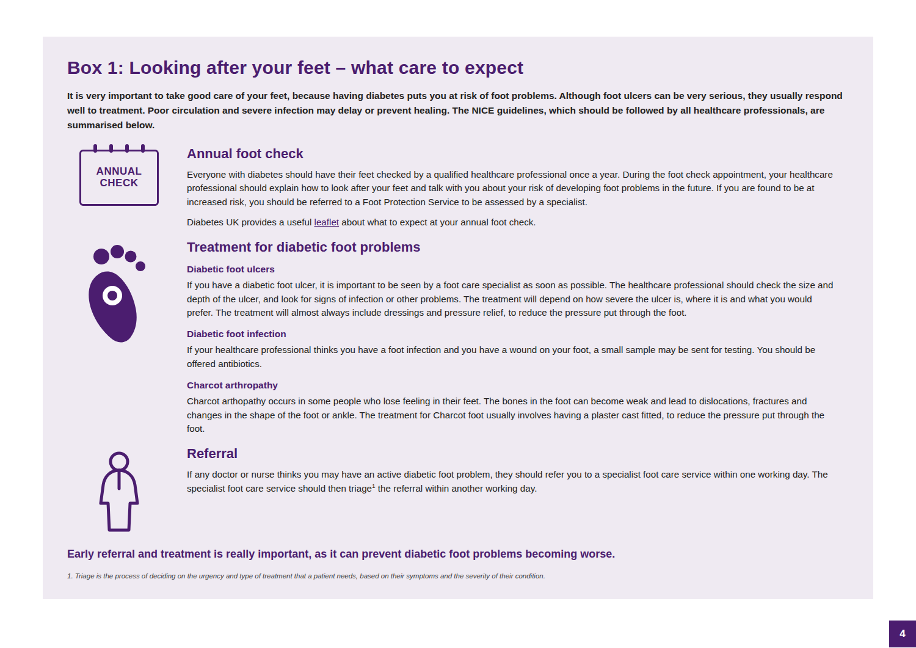Box 1: Looking after your feet – what care to expect
It is very important to take good care of your feet, because having diabetes puts you at risk of foot problems. Although foot ulcers can be very serious, they usually respond well to treatment. Poor circulation and severe infection may delay or prevent healing. The NICE guidelines, which should be followed by all healthcare professionals, are summarised below.
ANNUAL
CHECK
Annual foot check
Everyone with diabetes should have their feet checked by a qualified healthcare professional once a year. During the foot check appointment, your healthcare professional should explain how to look after your feet and talk with you about your risk of developing foot problems in the future. If you are found to be at increased risk, you should be referred to a Foot Protection Service to be assessed by a specialist.
Diabetes UK provides a useful leaflet about what to expect at your annual foot check.
Treatment for diabetic foot problems
Diabetic foot ulcers
If you have a diabetic foot ulcer, it is important to be seen by a foot care specialist as soon as possible. The healthcare professional should check the size and depth of the ulcer, and look for signs of infection or other problems. The treatment will depend on how severe the ulcer is, where it is and what you would prefer. The treatment will almost always include dressings and pressure relief, to reduce the pressure put through the foot.
Diabetic foot infection
If your healthcare professional thinks you have a foot infection and you have a wound on your foot, a small sample may be sent for testing. You should be offered antibiotics.
Charcot arthropathy
Charcot arthopathy occurs in some people who lose feeling in their feet. The bones in the foot can become weak and lead to dislocations, fractures and changes in the shape of the foot or ankle. The treatment for Charcot foot usually involves having a plaster cast fitted, to reduce the pressure put through the foot.
Referral
If any doctor or nurse thinks you may have an active diabetic foot problem, they should refer you to a specialist foot care service within one working day. The specialist foot care service should then triage1 the referral within another working day.
Early referral and treatment is really important, as it can prevent diabetic foot problems becoming worse.
1. Triage is the process of deciding on the urgency and type of treatment that a patient needs, based on their symptoms and the severity of their condition.
4